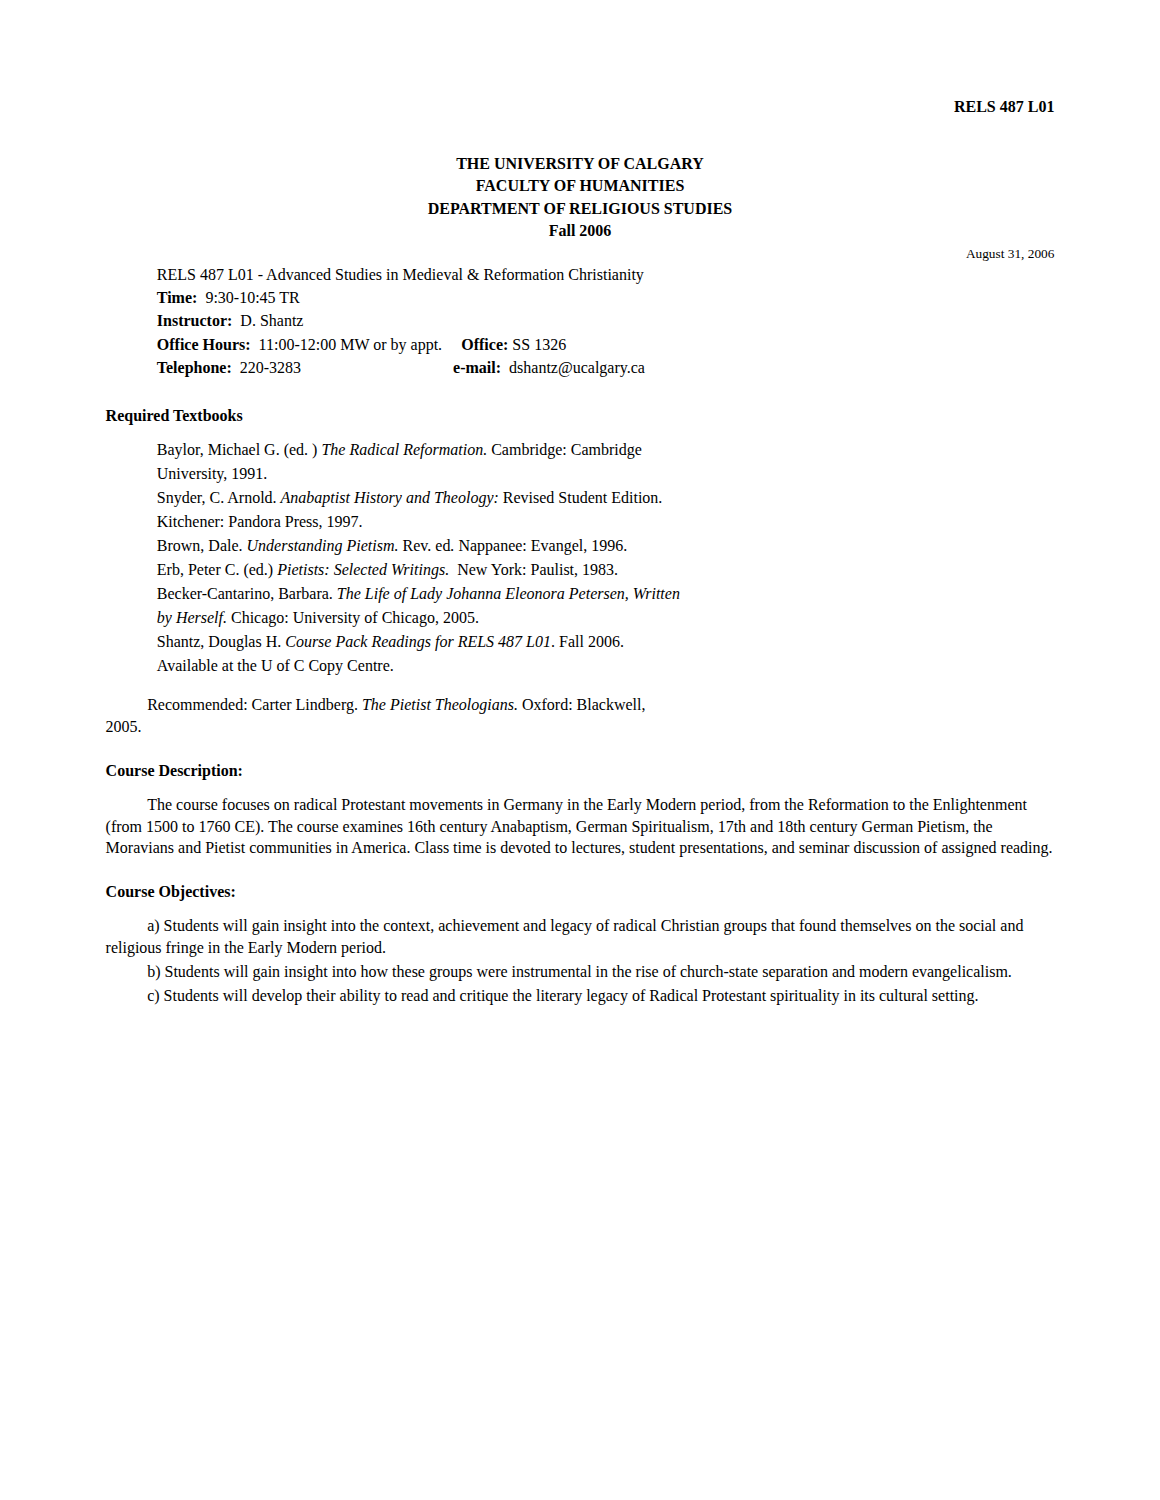RELS 487 L01
THE UNIVERSITY OF CALGARY
FACULTY OF HUMANITIES
DEPARTMENT OF RELIGIOUS STUDIES
Fall 2006
August 31, 2006
RELS 487 L01 - Advanced Studies in Medieval & Reformation Christianity
Time: 9:30-10:45 TR
Instructor: D. Shantz
Office Hours: 11:00-12:00 MW or by appt. Office: SS 1326
Telephone: 220-3283 e-mail: dshantz@ucalgary.ca
Required Textbooks
Baylor, Michael G. (ed. ) The Radical Reformation. Cambridge: Cambridge
University, 1991.
Snyder, C. Arnold. Anabaptist History and Theology: Revised Student Edition.
Kitchener: Pandora Press, 1997.
Brown, Dale. Understanding Pietism. Rev. ed. Nappanee: Evangel, 1996.
Erb, Peter C. (ed.) Pietists: Selected Writings. New York: Paulist, 1983.
Becker-Cantarino, Barbara. The Life of Lady Johanna Eleonora Petersen, Written
by Herself. Chicago: University of Chicago, 2005.
Shantz, Douglas H. Course Pack Readings for RELS 487 L01. Fall 2006.
Available at the U of C Copy Centre.
Recommended: Carter Lindberg. The Pietist Theologians. Oxford: Blackwell,
2005.
Course Description:
The course focuses on radical Protestant movements in Germany in the Early Modern period, from the Reformation to the Enlightenment (from 1500 to 1760 CE). The course examines 16th century Anabaptism, German Spiritualism, 17th and 18th century German Pietism, the Moravians and Pietist communities in America. Class time is devoted to lectures, student presentations, and seminar discussion of assigned reading.
Course Objectives:
a) Students will gain insight into the context, achievement and legacy of radical Christian groups that found themselves on the social and religious fringe in the Early Modern period.
b) Students will gain insight into how these groups were instrumental in the rise of church-state separation and modern evangelicalism.
c) Students will develop their ability to read and critique the literary legacy of Radical Protestant spirituality in its cultural setting.